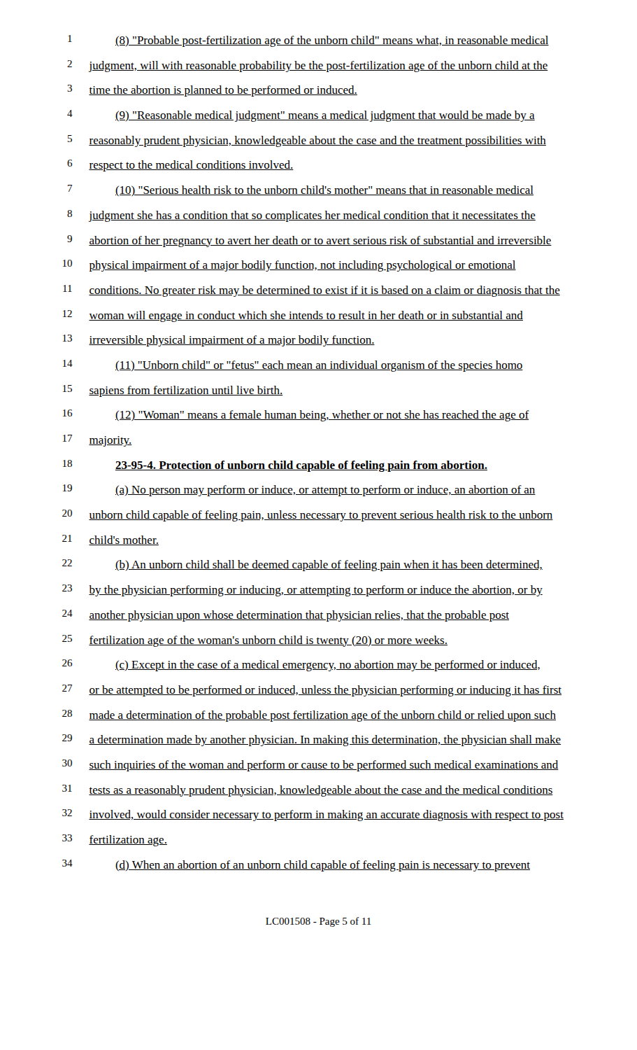(8) "Probable post-fertilization age of the unborn child" means what, in reasonable medical
judgment, will with reasonable probability be the post-fertilization age of the unborn child at the
time the abortion is planned to be performed or induced.
(9) "Reasonable medical judgment" means a medical judgment that would be made by a
reasonably prudent physician, knowledgeable about the case and the treatment possibilities with
respect to the medical conditions involved.
(10) "Serious health risk to the unborn child's mother" means that in reasonable medical
judgment she has a condition that so complicates her medical condition that it necessitates the
abortion of her pregnancy to avert her death or to avert serious risk of substantial and irreversible
physical impairment of a major bodily function, not including psychological or emotional
conditions. No greater risk may be determined to exist if it is based on a claim or diagnosis that the
woman will engage in conduct which she intends to result in her death or in substantial and
irreversible physical impairment of a major bodily function.
(11) "Unborn child" or "fetus" each mean an individual organism of the species homo
sapiens from fertilization until live birth.
(12) "Woman" means a female human being, whether or not she has reached the age of
majority.
23-95-4. Protection of unborn child capable of feeling pain from abortion.
(a) No person may perform or induce, or attempt to perform or induce, an abortion of an
unborn child capable of feeling pain, unless necessary to prevent serious health risk to the unborn
child's mother.
(b) An unborn child shall be deemed capable of feeling pain when it has been determined,
by the physician performing or inducing, or attempting to perform or induce the abortion, or by
another physician upon whose determination that physician relies, that the probable post
fertilization age of the woman's unborn child is twenty (20) or more weeks.
(c) Except in the case of a medical emergency, no abortion may be performed or induced,
or be attempted to be performed or induced, unless the physician performing or inducing it has first
made a determination of the probable post fertilization age of the unborn child or relied upon such
a determination made by another physician. In making this determination, the physician shall make
such inquiries of the woman and perform or cause to be performed such medical examinations and
tests as a reasonably prudent physician, knowledgeable about the case and the medical conditions
involved, would consider necessary to perform in making an accurate diagnosis with respect to post
fertilization age.
(d) When an abortion of an unborn child capable of feeling pain is necessary to prevent
LC001508 - Page 5 of 11